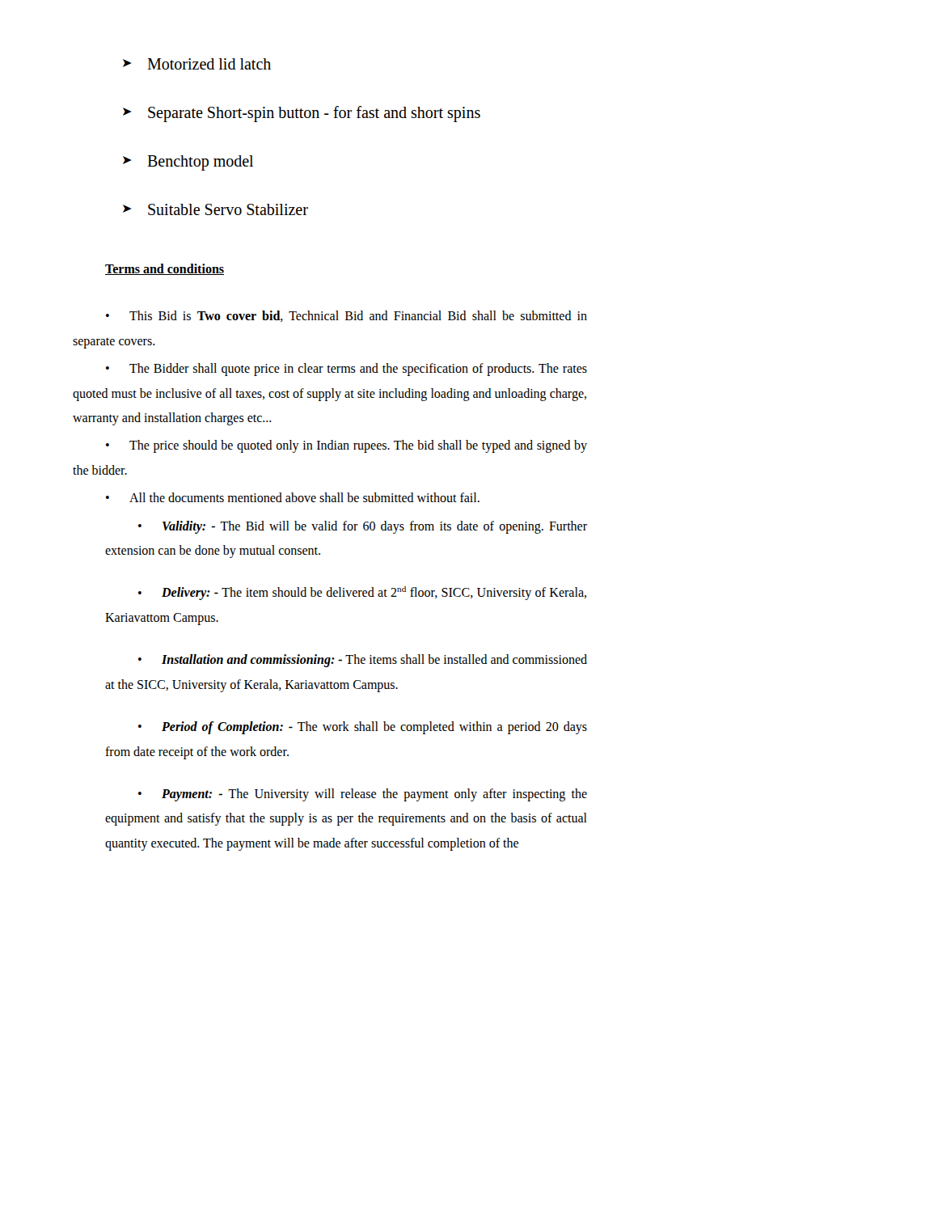Motorized lid latch
Separate Short-spin button - for fast and short spins
Benchtop model
Suitable Servo Stabilizer
Terms and conditions
•This Bid is Two cover bid, Technical Bid and Financial Bid shall be submitted in separate covers.
•The Bidder shall quote price in clear terms and the specification of products. The rates quoted must be inclusive of all taxes, cost of supply at site including loading and unloading charge, warranty and installation charges etc...
•The price should be quoted only in Indian rupees. The bid shall be typed and signed by the bidder.
•All the documents mentioned above shall be submitted without fail.
•Validity: - The Bid will be valid for 60 days from its date of opening. Further extension can be done by mutual consent.
•Delivery: - The item should be delivered at 2nd floor, SICC, University of Kerala, Kariavattom Campus.
•Installation and commissioning: - The items shall be installed and commissioned at the SICC, University of Kerala, Kariavattom Campus.
•Period of Completion: - The work shall be completed within a period 20 days from date receipt of the work order.
•Payment: - The University will release the payment only after inspecting the equipment and satisfy that the supply is as per the requirements and on the basis of actual quantity executed. The payment will be made after successful completion of the